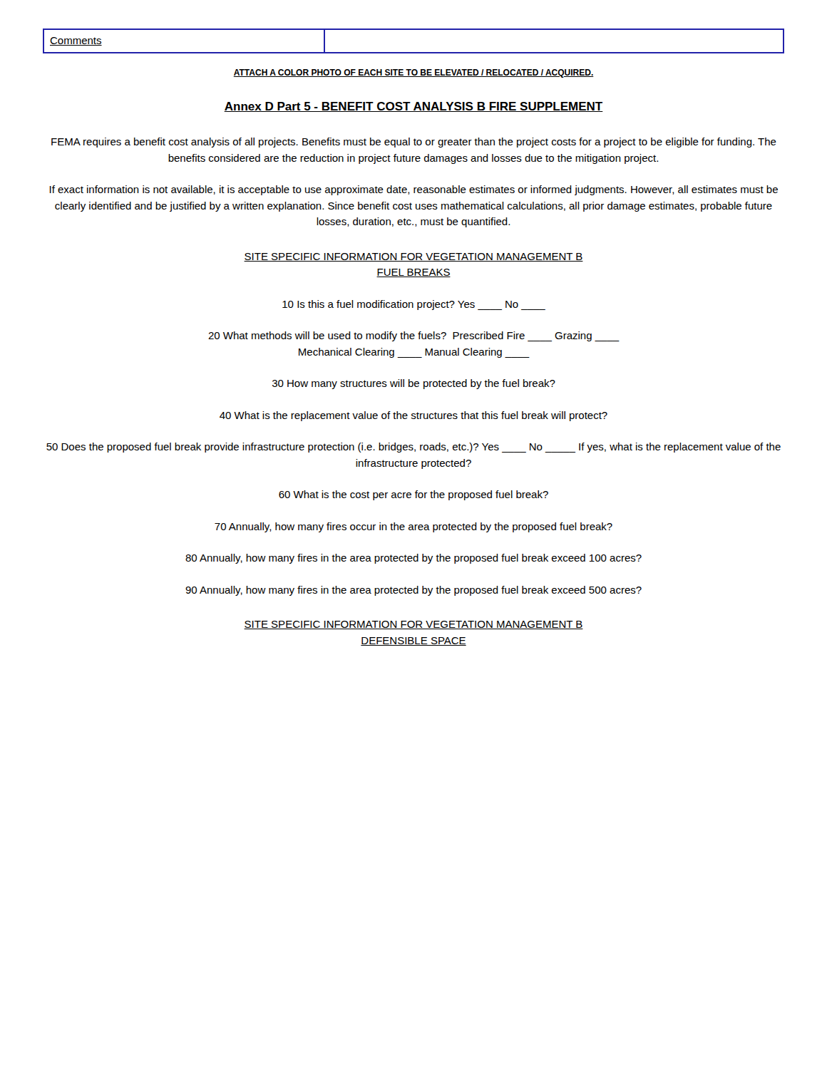| Comments | |
ATTACH A COLOR PHOTO OF EACH SITE TO BE ELEVATED / RELOCATED / ACQUIRED.
Annex D Part 5 - BENEFIT COST ANALYSIS B FIRE SUPPLEMENT
FEMA requires a benefit cost analysis of all projects. Benefits must be equal to or greater than the project costs for a project to be eligible for funding. The benefits considered are the reduction in project future damages and losses due to the mitigation project.
If exact information is not available, it is acceptable to use approximate date, reasonable estimates or informed judgments. However, all estimates must be clearly identified and be justified by a written explanation. Since benefit cost uses mathematical calculations, all prior damage estimates, probable future losses, duration, etc., must be quantified.
SITE SPECIFIC INFORMATION FOR VEGETATION MANAGEMENT B
FUEL BREAKS
10 Is this a fuel modification project? Yes ____ No ____
20 What methods will be used to modify the fuels? Prescribed Fire ____ Grazing ____
Mechanical Clearing ____ Manual Clearing ____
30 How many structures will be protected by the fuel break?
40 What is the replacement value of the structures that this fuel break will protect?
50 Does the proposed fuel break provide infrastructure protection (i.e. bridges, roads, etc.)? Yes ____ No _____ If yes, what is the replacement value of the infrastructure protected?
60 What is the cost per acre for the proposed fuel break?
70 Annually, how many fires occur in the area protected by the proposed fuel break?
80 Annually, how many fires in the area protected by the proposed fuel break exceed 100 acres?
90 Annually, how many fires in the area protected by the proposed fuel break exceed 500 acres?
SITE SPECIFIC INFORMATION FOR VEGETATION MANAGEMENT B
DEFENSIBLE SPACE